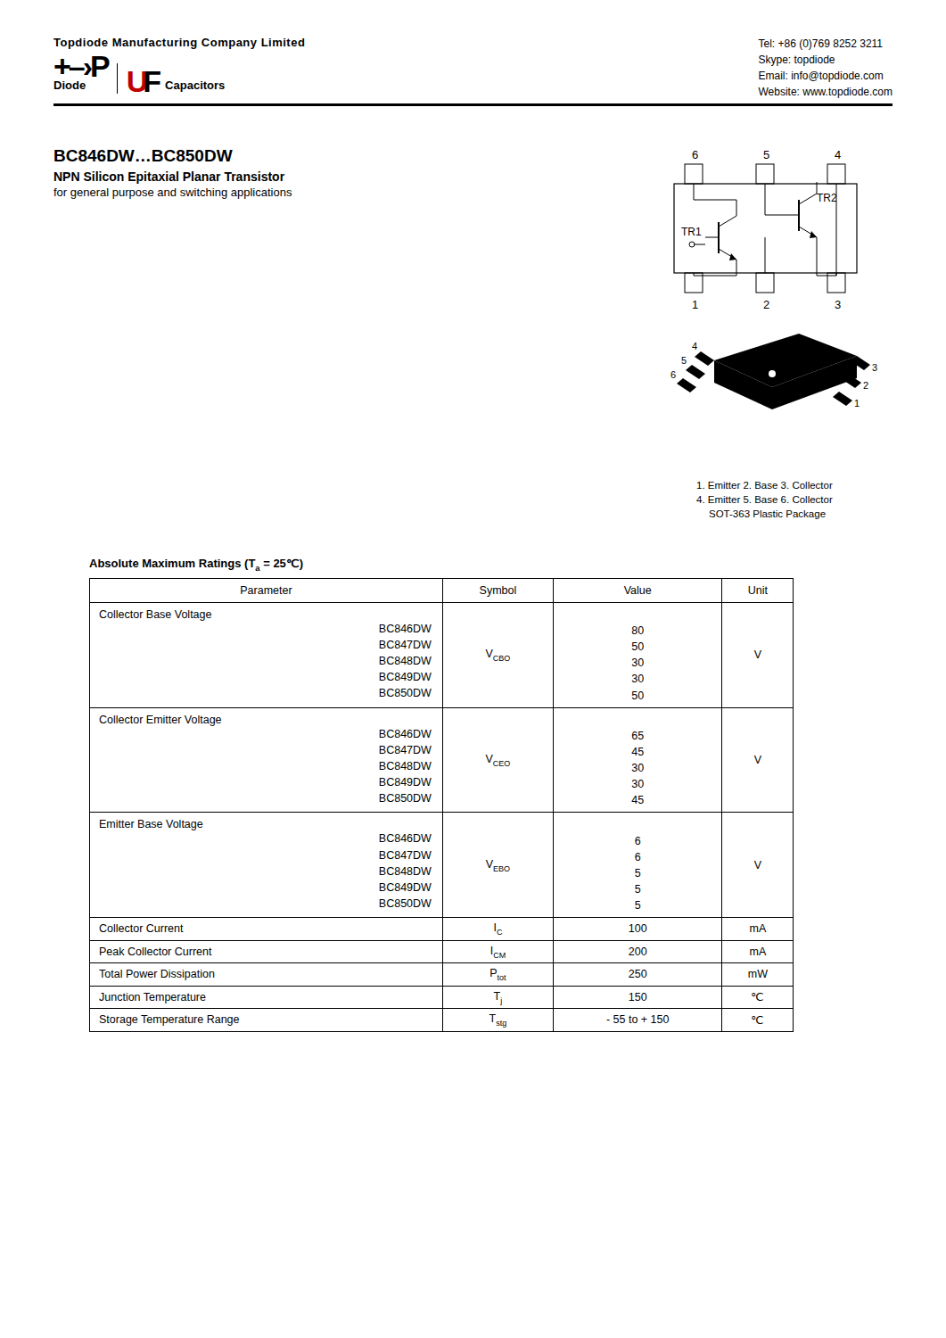Topdiode Manufacturing Company Limited
+–›P
Diode
UF Capacitors
Tel: +86 (0)769 8252 3211
Skype: topdiode
Email: info@topdiode.com
Website: www.topdiode.com
BC846DW…BC850DW
NPN Silicon Epitaxial Planar Transistor
for general purpose and switching applications
6 5 4 1 2 3 TR1 TR2 4 5 6 3 2 1
1. Emitter 2. Base 3. Collector
4. Emitter 5. Base 6. Collector
SOT-363 Plastic Package
Absolute Maximum Ratings (Ta = 25℃)
| Parameter | Symbol | Value | Unit |
| --- | --- | --- | --- |
| Collector Base Voltage BC846DW BC847DW BC848DW BC849DW BC850DW | V CBO | 80 50 30 30 50 | V |
| Collector Emitter Voltage BC846DW BC847DW BC848DW BC849DW BC850DW | V CEO | 65 45 30 30 45 | V |
| Emitter Base Voltage BC846DW BC847DW BC848DW BC849DW BC850DW | V EBO | 6 6 5 5 5 | V |
| Collector Current | I C | 100 | mA |
| Peak Collector Current | I CM | 200 | mA |
| Total Power Dissipation | P tot | 250 | mW |
| Junction Temperature | T j | 150 | ℃ |
| Storage Temperature Range | T stg | - 55 to + 150 | ℃ |